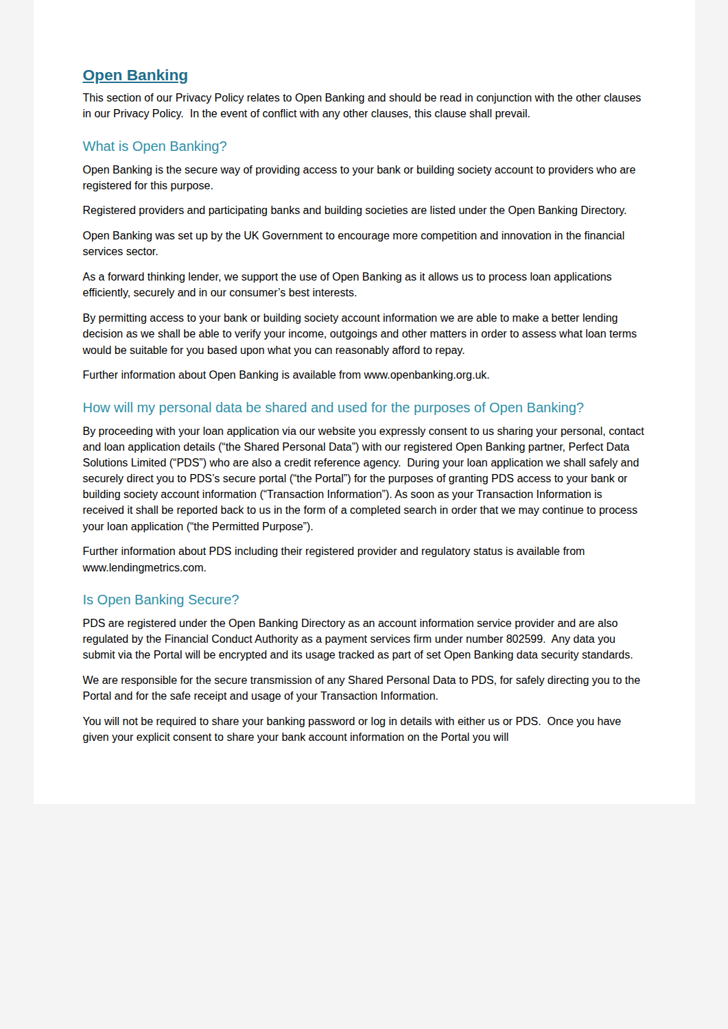Open Banking
This section of our Privacy Policy relates to Open Banking and should be read in conjunction with the other clauses in our Privacy Policy. In the event of conflict with any other clauses, this clause shall prevail.
What is Open Banking?
Open Banking is the secure way of providing access to your bank or building society account to providers who are registered for this purpose.
Registered providers and participating banks and building societies are listed under the Open Banking Directory.
Open Banking was set up by the UK Government to encourage more competition and innovation in the financial services sector.
As a forward thinking lender, we support the use of Open Banking as it allows us to process loan applications efficiently, securely and in our consumer’s best interests.
By permitting access to your bank or building society account information we are able to make a better lending decision as we shall be able to verify your income, outgoings and other matters in order to assess what loan terms would be suitable for you based upon what you can reasonably afford to repay.
Further information about Open Banking is available from www.openbanking.org.uk.
How will my personal data be shared and used for the purposes of Open Banking?
By proceeding with your loan application via our website you expressly consent to us sharing your personal, contact and loan application details (“the Shared Personal Data”) with our registered Open Banking partner, Perfect Data Solutions Limited (“PDS”) who are also a credit reference agency. During your loan application we shall safely and securely direct you to PDS’s secure portal (“the Portal”) for the purposes of granting PDS access to your bank or building society account information (“Transaction Information”). As soon as your Transaction Information is received it shall be reported back to us in the form of a completed search in order that we may continue to process your loan application (“the Permitted Purpose”).
Further information about PDS including their registered provider and regulatory status is available from www.lendingmetrics.com.
Is Open Banking Secure?
PDS are registered under the Open Banking Directory as an account information service provider and are also regulated by the Financial Conduct Authority as a payment services firm under number 802599. Any data you submit via the Portal will be encrypted and its usage tracked as part of set Open Banking data security standards.
We are responsible for the secure transmission of any Shared Personal Data to PDS, for safely directing you to the Portal and for the safe receipt and usage of your Transaction Information.
You will not be required to share your banking password or log in details with either us or PDS. Once you have given your explicit consent to share your bank account information on the Portal you will